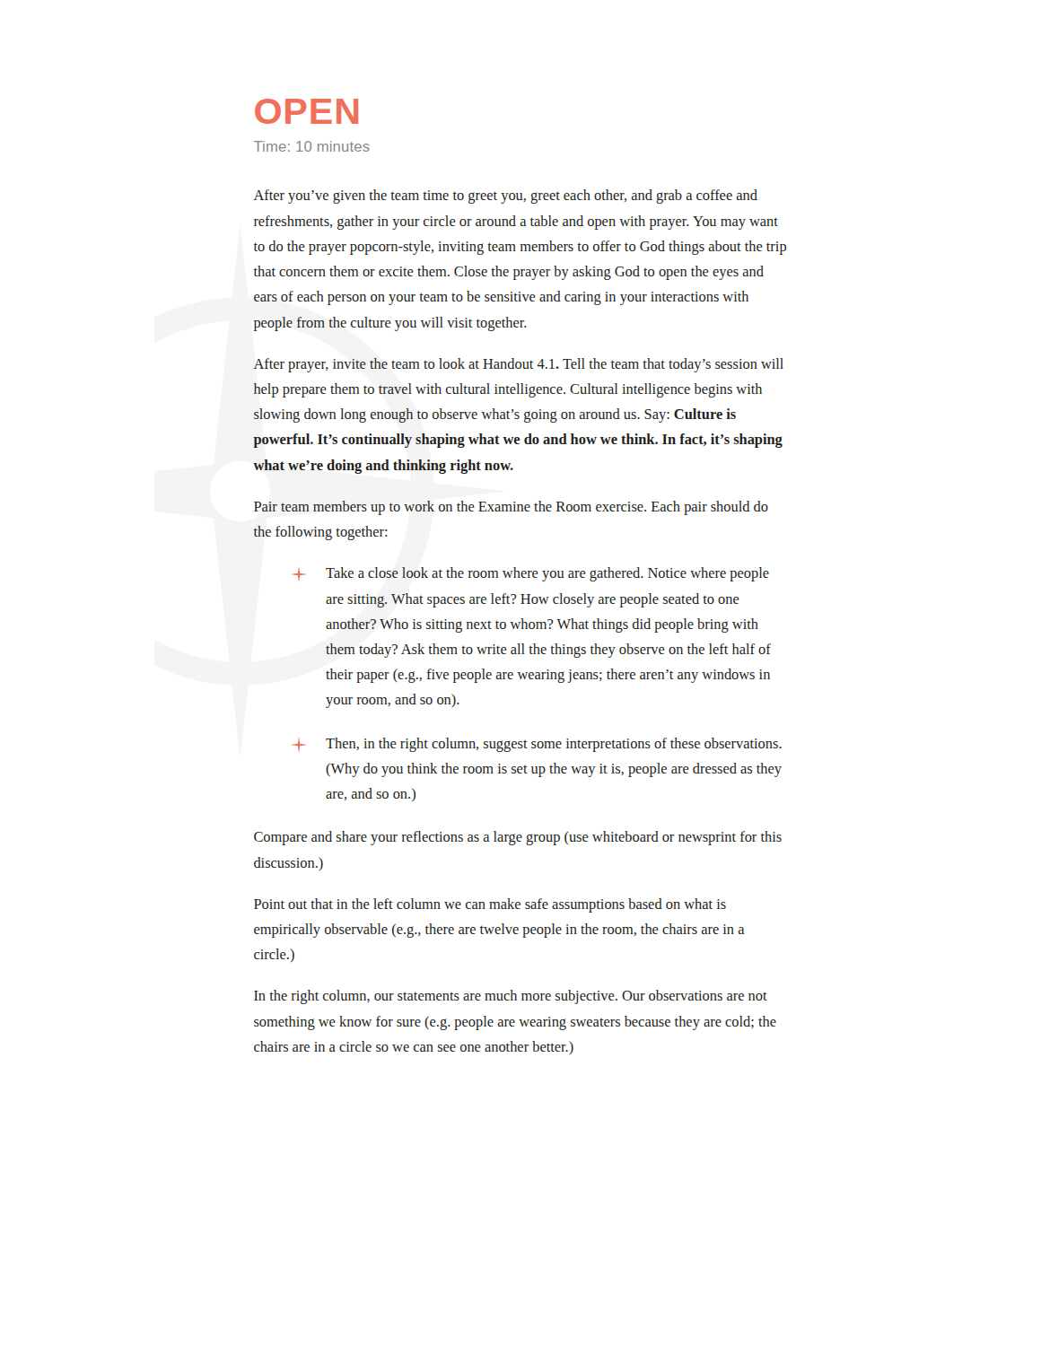Open
Time: 10 minutes
After you’ve given the team time to greet you, greet each other, and grab a coffee and refreshments, gather in your circle or around a table and open with prayer. You may want to do the prayer popcorn-style, inviting team members to offer to God things about the trip that concern them or excite them. Close the prayer by asking God to open the eyes and ears of each person on your team to be sensitive and caring in your interactions with people from the culture you will visit together.
After prayer, invite the team to look at Handout 4.1. Tell the team that today’s session will help prepare them to travel with cultural intelligence. Cultural intelligence begins with slowing down long enough to observe what’s going on around us. Say: Culture is powerful. It’s continually shaping what we do and how we think. In fact, it’s shaping what we’re doing and thinking right now.
Pair team members up to work on the Examine the Room exercise. Each pair should do the following together:
Take a close look at the room where you are gathered. Notice where people are sitting. What spaces are left? How closely are people seated to one another? Who is sitting next to whom? What things did people bring with them today? Ask them to write all the things they observe on the left half of their paper (e.g., five people are wearing jeans; there aren’t any windows in your room, and so on).
Then, in the right column, suggest some interpretations of these observations. (Why do you think the room is set up the way it is, people are dressed as they are, and so on.)
Compare and share your reflections as a large group (use whiteboard or newsprint for this discussion.)
Point out that in the left column we can make safe assumptions based on what is empirically observable (e.g., there are twelve people in the room, the chairs are in a circle.)
In the right column, our statements are much more subjective. Our observations are not something we know for sure (e.g. people are wearing sweaters because they are cold; the chairs are in a circle so we can see one another better.)